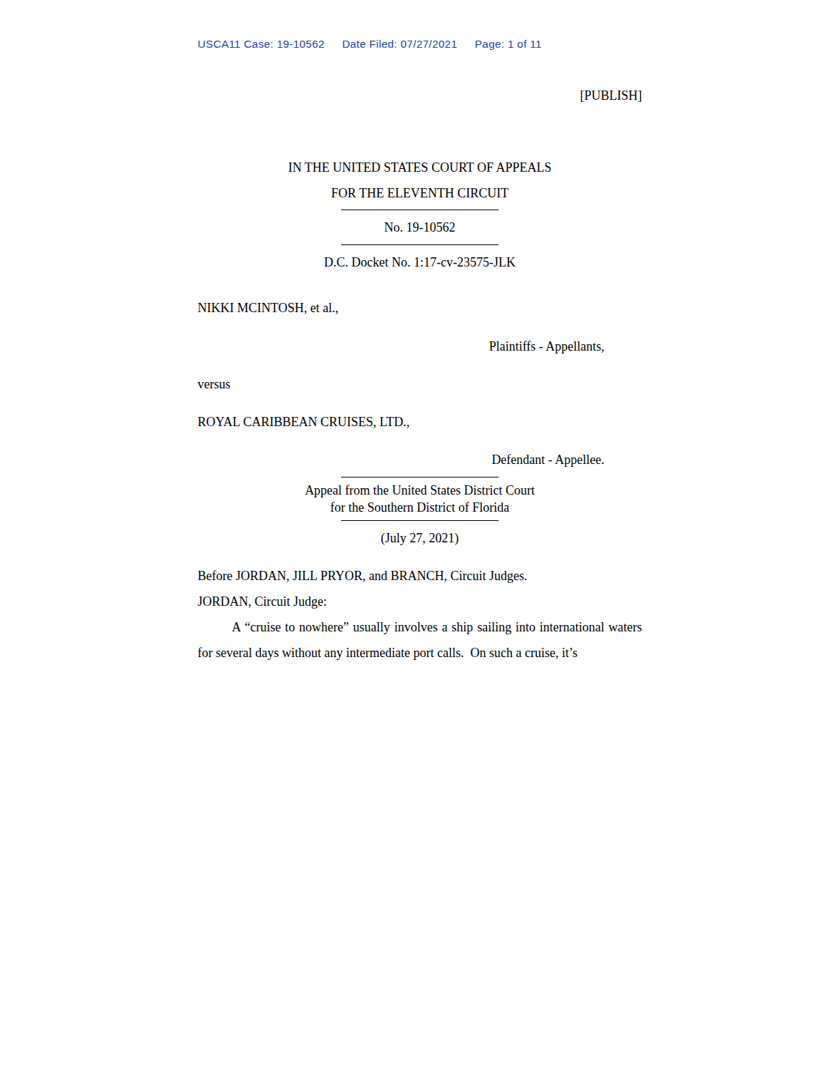USCA11 Case: 19-10562 Date Filed: 07/27/2021 Page: 1 of 11
[PUBLISH]
IN THE UNITED STATES COURT OF APPEALS
FOR THE ELEVENTH CIRCUIT
No. 19-10562
D.C. Docket No. 1:17-cv-23575-JLK
NIKKI MCINTOSH, et al.,
Plaintiffs - Appellants,
versus
ROYAL CARIBBEAN CRUISES, LTD.,
Defendant - Appellee.
Appeal from the United States District Court
for the Southern District of Florida
(July 27, 2021)
Before JORDAN, JILL PRYOR, and BRANCH, Circuit Judges.
JORDAN, Circuit Judge:
A “cruise to nowhere” usually involves a ship sailing into international waters for several days without any intermediate port calls. On such a cruise, it’s